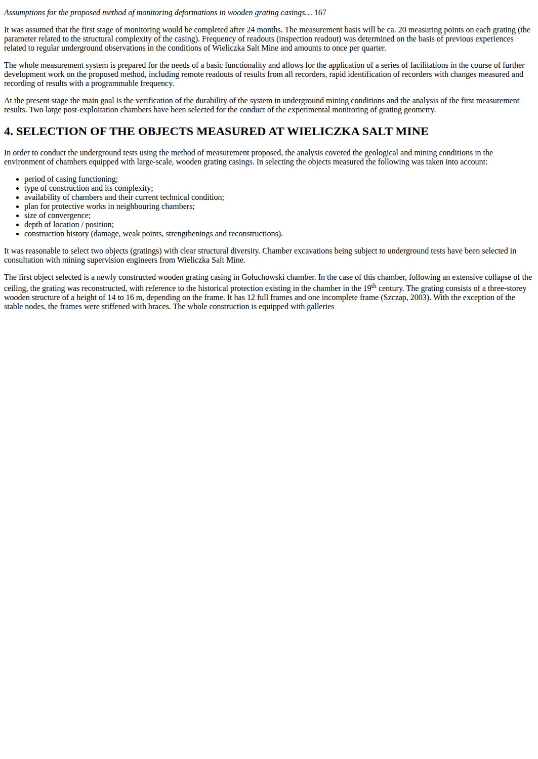Assumptions for the proposed method of monitoring deformations in wooden grating casings… 167
It was assumed that the first stage of monitoring would be completed after 24 months. The measurement basis will be ca. 20 measuring points on each grating (the parameter related to the structural complexity of the casing). Frequency of readouts (inspection readout) was determined on the basis of previous experiences related to regular underground observations in the conditions of Wieliczka Salt Mine and amounts to once per quarter.
The whole measurement system is prepared for the needs of a basic functionality and allows for the application of a series of facilitations in the course of further development work on the proposed method, including remote readouts of results from all recorders, rapid identification of recorders with changes measured and recording of results with a programmable frequency.
At the present stage the main goal is the verification of the durability of the system in underground mining conditions and the analysis of the first measurement results. Two large post-exploitation chambers have been selected for the conduct of the experimental monitoring of grating geometry.
4. SELECTION OF THE OBJECTS MEASURED AT WIELICZKA SALT MINE
In order to conduct the underground tests using the method of measurement proposed, the analysis covered the geological and mining conditions in the environment of chambers equipped with large-scale, wooden grating casings. In selecting the objects measured the following was taken into account:
period of casing functioning;
type of construction and its complexity;
availability of chambers and their current technical condition;
plan for protective works in neighbouring chambers;
size of convergence;
depth of location / position;
construction history (damage, weak points, strengthenings and reconstructions).
It was reasonable to select two objects (gratings) with clear structural diversity. Chamber excavations being subject to underground tests have been selected in consultation with mining supervision engineers from Wieliczka Salt Mine.
The first object selected is a newly constructed wooden grating casing in Gołuchowski chamber. In the case of this chamber, following an extensive collapse of the ceiling, the grating was reconstructed, with reference to the historical protection existing in the chamber in the 19th century. The grating consists of a three-storey wooden structure of a height of 14 to 16 m, depending on the frame. It has 12 full frames and one incomplete frame (Szczap, 2003). With the exception of the stable nodes, the frames were stiffened with braces. The whole construction is equipped with galleries